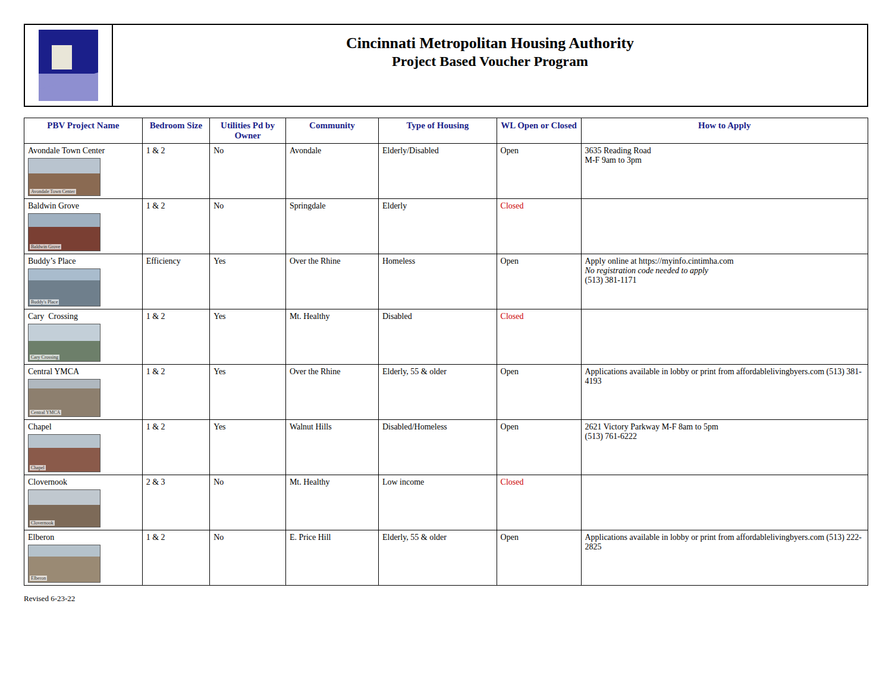Cincinnati Metropolitan Housing Authority
Project Based Voucher Program
| PBV Project Name | Bedroom Size | Utilities Pd by Owner | Community | Type of Housing | WL Open or Closed | How to Apply |
| --- | --- | --- | --- | --- | --- | --- |
| Avondale Town Center Avondale Town Center | 1 & 2 | No | Avondale | Elderly/Disabled | Open | 3635 Reading Road M-F 9am to 3pm |
| Baldwin Grove Baldwin Grove | 1 & 2 | No | Springdale | Elderly | Closed | |
| Buddy’s Place Buddy's Place | Efficiency | Yes | Over the Rhine | Homeless | Open | Apply online at https://myinfo.cintimha.com No registration code needed to apply (513) 381-1171 |
| Cary Crossing Cary Crossing | 1 & 2 | Yes | Mt. Healthy | Disabled | Closed | |
| Central YMCA Central YMCA | 1 & 2 | Yes | Over the Rhine | Elderly, 55 & older | Open | Applications available in lobby or print from affordablelivingbyers.com (513) 381-4193 |
| Chapel Chapel | 1 & 2 | Yes | Walnut Hills | Disabled/Homeless | Open | 2621 Victory Parkway M-F 8am to 5pm (513) 761-6222 |
| Clovernook Clovernook | 2 & 3 | No | Mt. Healthy | Low income | Closed | |
| Elberon Elberon | 1 & 2 | No | E. Price Hill | Elderly, 55 & older | Open | Applications available in lobby or print from affordablelivingbyers.com (513) 222-2825 |
Revised 6-23-22